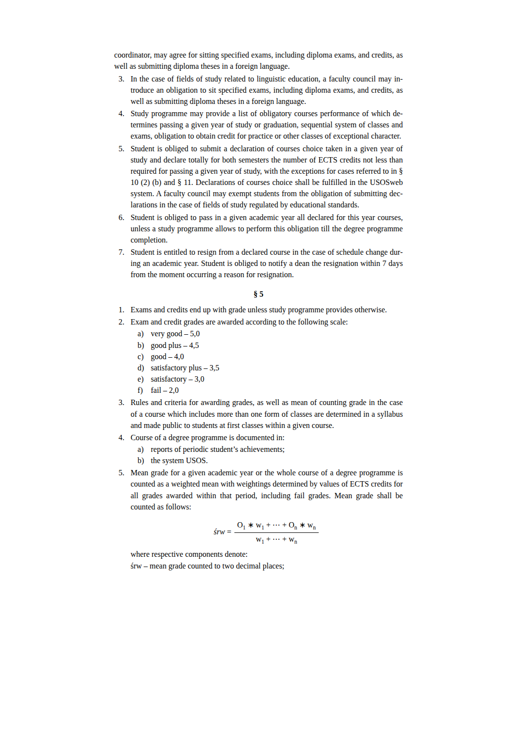coordinator, may agree for sitting specified exams, including diploma exams, and credits, as well as submitting diploma theses in a foreign language.
In the case of fields of study related to linguistic education, a faculty council may introduce an obligation to sit specified exams, including diploma exams, and credits, as well as submitting diploma theses in a foreign language.
Study programme may provide a list of obligatory courses performance of which determines passing a given year of study or graduation, sequential system of classes and exams, obligation to obtain credit for practice or other classes of exceptional character.
Student is obliged to submit a declaration of courses choice taken in a given year of study and declare totally for both semesters the number of ECTS credits not less than required for passing a given year of study, with the exceptions for cases referred to in § 10 (2) (b) and § 11. Declarations of courses choice shall be fulfilled in the USOSweb system. A faculty council may exempt students from the obligation of submitting declarations in the case of fields of study regulated by educational standards.
Student is obliged to pass in a given academic year all declared for this year courses, unless a study programme allows to perform this obligation till the degree programme completion.
Student is entitled to resign from a declared course in the case of schedule change during an academic year. Student is obliged to notify a dean the resignation within 7 days from the moment occurring a reason for resignation.
§ 5
Exams and credits end up with grade unless study programme provides otherwise.
Exam and credit grades are awarded according to the following scale:
very good – 5,0
good plus – 4,5
good – 4,0
satisfactory plus – 3,5
satisfactory – 3,0
fail – 2,0
Rules and criteria for awarding grades, as well as mean of counting grade in the case of a course which includes more than one form of classes are determined in a syllabus and made public to students at first classes within a given course.
Course of a degree programme is documented in:
reports of periodic student’s achievements;
the system USOS.
Mean grade for a given academic year or the whole course of a degree programme is counted as a weighted mean with weightings determined by values of ECTS credits for all grades awarded within that period, including fail grades. Mean grade shall be counted as follows:
śrw = O1 ∗ w1 + ⋯ + On ∗ wn w1 + ⋯ + wn
where respective components denote:
śrw – mean grade counted to two decimal places;